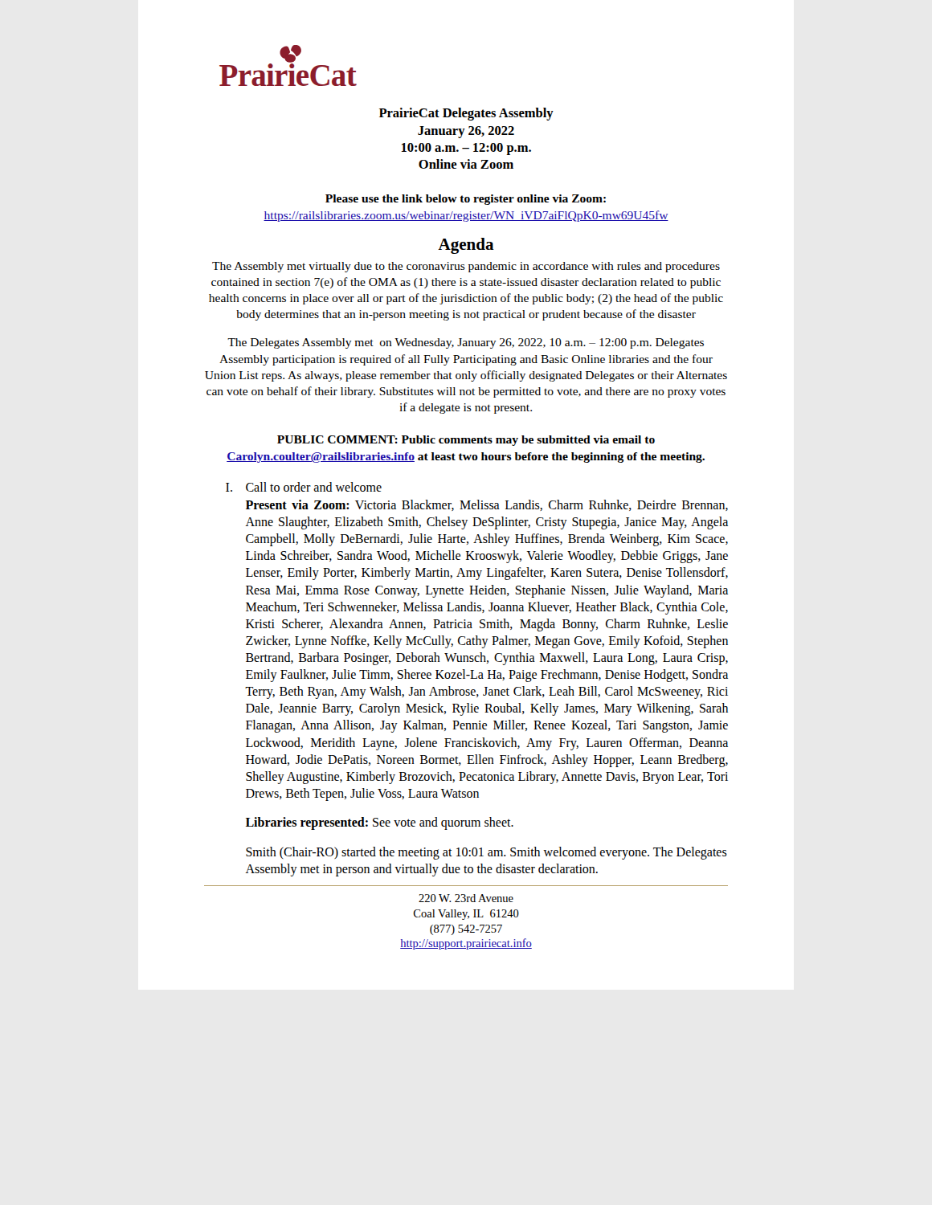PrairieCat
PrairieCat Delegates Assembly January 26, 2022 10:00 a.m. – 12:00 p.m. Online via Zoom
Please use the link below to register online via Zoom:
https://railslibraries.zoom.us/webinar/register/WN_iVD7aiFlQpK0-mw69U45fw
Agenda
The Assembly met virtually due to the coronavirus pandemic in accordance with rules and procedures contained in section 7(e) of the OMA as (1) there is a state-issued disaster declaration related to public health concerns in place over all or part of the jurisdiction of the public body; (2) the head of the public body determines that an in-person meeting is not practical or prudent because of the disaster
The Delegates Assembly met on Wednesday, January 26, 2022, 10 a.m. – 12:00 p.m. Delegates Assembly participation is required of all Fully Participating and Basic Online libraries and the four Union List reps. As always, please remember that only officially designated Delegates or their Alternates can vote on behalf of their library. Substitutes will not be permitted to vote, and there are no proxy votes if a delegate is not present.
PUBLIC COMMENT: Public comments may be submitted via email to
Carolyn.coulter@railslibraries.info at least two hours before the beginning of the meeting.
Call to order and welcome
Present via Zoom: Victoria Blackmer, Melissa Landis, Charm Ruhnke, Deirdre Brennan, Anne Slaughter, Elizabeth Smith, Chelsey DeSplinter, Cristy Stupegia, Janice May, Angela Campbell, Molly DeBernardi, Julie Harte, Ashley Huffines, Brenda Weinberg, Kim Scace, Linda Schreiber, Sandra Wood, Michelle Krooswyk, Valerie Woodley, Debbie Griggs, Jane Lenser, Emily Porter, Kimberly Martin, Amy Lingafelter, Karen Sutera, Denise Tollensdorf, Resa Mai, Emma Rose Conway, Lynette Heiden, Stephanie Nissen, Julie Wayland, Maria Meachum, Teri Schwenneker, Melissa Landis, Joanna Kluever, Heather Black, Cynthia Cole, Kristi Scherer, Alexandra Annen, Patricia Smith, Magda Bonny, Charm Ruhnke, Leslie Zwicker, Lynne Noffke, Kelly McCully, Cathy Palmer, Megan Gove, Emily Kofoid, Stephen Bertrand, Barbara Posinger, Deborah Wunsch, Cynthia Maxwell, Laura Long, Laura Crisp, Emily Faulkner, Julie Timm, Sheree Kozel-La Ha, Paige Frechmann, Denise Hodgett, Sondra Terry, Beth Ryan, Amy Walsh, Jan Ambrose, Janet Clark, Leah Bill, Carol McSweeney, Rici Dale, Jeannie Barry, Carolyn Mesick, Rylie Roubal, Kelly James, Mary Wilkening, Sarah Flanagan, Anna Allison, Jay Kalman, Pennie Miller, Renee Kozeal, Tari Sangston, Jamie Lockwood, Meridith Layne, Jolene Franciskovich, Amy Fry, Lauren Offerman, Deanna Howard, Jodie DePatis, Noreen Bormet, Ellen Finfrock, Ashley Hopper, Leann Bredberg, Shelley Augustine, Kimberly Brozovich, Pecatonica Library, Annette Davis, Bryon Lear, Tori Drews, Beth Tepen, Julie Voss, Laura Watson
Libraries represented: See vote and quorum sheet.
Smith (Chair-RO) started the meeting at 10:01 am. Smith welcomed everyone. The Delegates Assembly met in person and virtually due to the disaster declaration.
220 W. 23rd Avenue
Coal Valley, IL 61240
(877) 542-7257
http://support.prairiecat.info